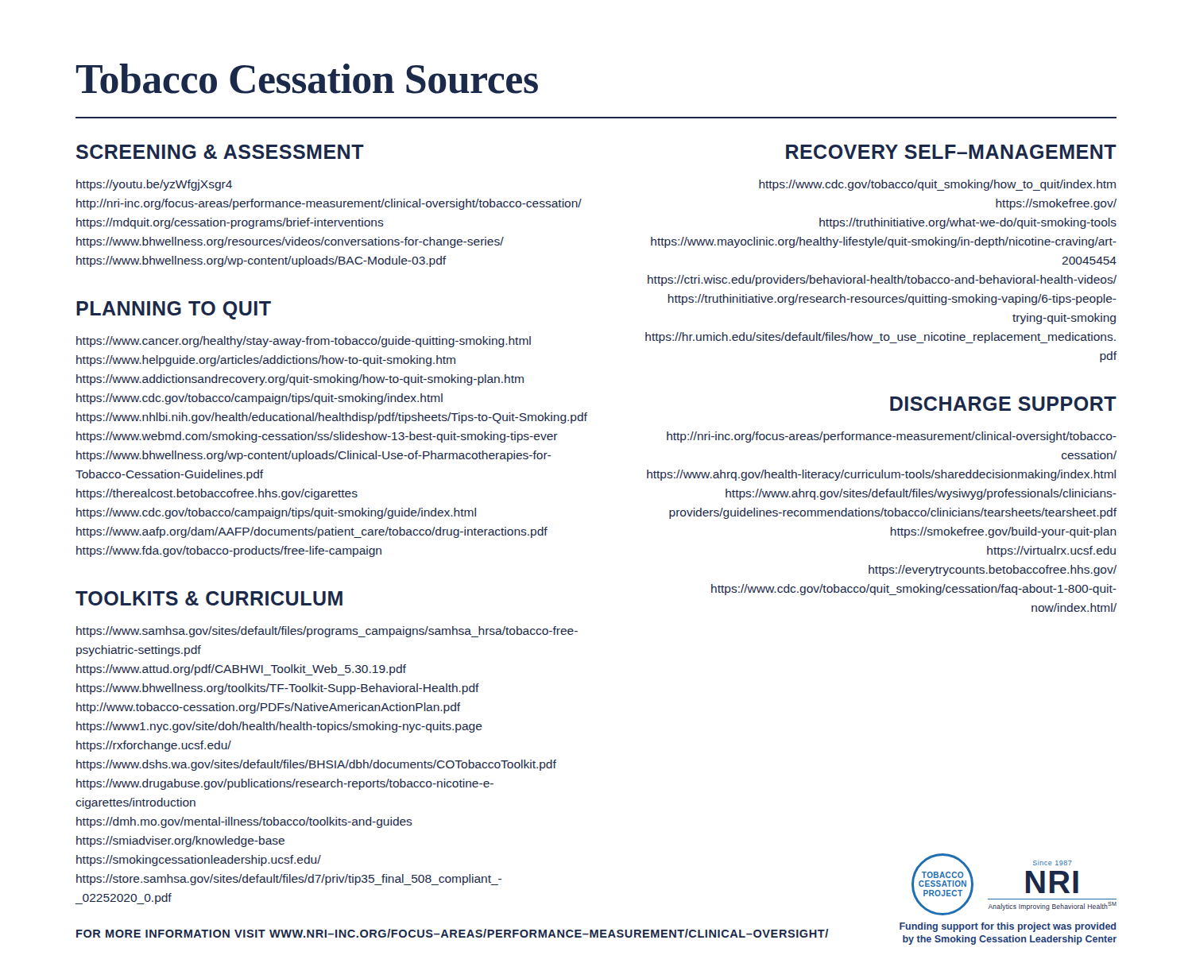Tobacco Cessation Sources
Screening & Assessment
https://youtu.be/yzWfgjXsgr4
http://nri-inc.org/focus-areas/performance-measurement/clinical-oversight/tobacco-cessation/
https://mdquit.org/cessation-programs/brief-interventions
https://www.bhwellness.org/resources/videos/conversations-for-change-series/
https://www.bhwellness.org/wp-content/uploads/BAC-Module-03.pdf
Planning to Quit
https://www.cancer.org/healthy/stay-away-from-tobacco/guide-quitting-smoking.html
https://www.helpguide.org/articles/addictions/how-to-quit-smoking.htm
https://www.addictionsandrecovery.org/quit-smoking/how-to-quit-smoking-plan.htm
https://www.cdc.gov/tobacco/campaign/tips/quit-smoking/index.html
https://www.nhlbi.nih.gov/health/educational/healthdisp/pdf/tipsheets/Tips-to-Quit-Smoking.pdf
https://www.webmd.com/smoking-cessation/ss/slideshow-13-best-quit-smoking-tips-ever
https://www.bhwellness.org/wp-content/uploads/Clinical-Use-of-Pharmacotherapies-for-Tobacco-Cessation-Guidelines.pdf
https://therealcost.betobaccofree.hhs.gov/cigarettes
https://www.cdc.gov/tobacco/campaign/tips/quit-smoking/guide/index.html
https://www.aafp.org/dam/AAFP/documents/patient_care/tobacco/drug-interactions.pdf
https://www.fda.gov/tobacco-products/free-life-campaign
Toolkits & Curriculum
https://www.samhsa.gov/sites/default/files/programs_campaigns/samhsa_hrsa/tobacco-free-psychiatric-settings.pdf
https://www.attud.org/pdf/CABHWI_Toolkit_Web_5.30.19.pdf
https://www.bhwellness.org/toolkits/TF-Toolkit-Supp-Behavioral-Health.pdf
http://www.tobacco-cessation.org/PDFs/NativeAmericanActionPlan.pdf
https://www1.nyc.gov/site/doh/health/health-topics/smoking-nyc-quits.page
https://rxforchange.ucsf.edu/
https://www.dshs.wa.gov/sites/default/files/BHSIA/dbh/documents/COTobaccoToolkit.pdf
https://www.drugabuse.gov/publications/research-reports/tobacco-nicotine-e-cigarettes/introduction
https://dmh.mo.gov/mental-illness/tobacco/toolkits-and-guides
https://smiadviser.org/knowledge-base
https://smokingcessationleadership.ucsf.edu/
https://store.samhsa.gov/sites/default/files/d7/priv/tip35_final_508_compliant_-_02252020_0.pdf
Recovery Self–Management
https://www.cdc.gov/tobacco/quit_smoking/how_to_quit/index.htm
https://smokefree.gov/
https://truthinitiative.org/what-we-do/quit-smoking-tools
https://www.mayoclinic.org/healthy-lifestyle/quit-smoking/in-depth/nicotine-craving/art-20045454
https://ctri.wisc.edu/providers/behavioral-health/tobacco-and-behavioral-health-videos/
https://truthinitiative.org/research-resources/quitting-smoking-vaping/6-tips-people-trying-quit-smoking
https://hr.umich.edu/sites/default/files/how_to_use_nicotine_replacement_medications.pdf
Discharge Support
http://nri-inc.org/focus-areas/performance-measurement/clinical-oversight/tobacco-cessation/
https://www.ahrq.gov/health-literacy/curriculum-tools/shareddecisionmaking/index.html
https://www.ahrq.gov/sites/default/files/wysiwyg/professionals/clinicians-providers/guidelines-recommendations/tobacco/clinicians/tearsheets/tearsheet.pdf
https://smokefree.gov/build-your-quit-plan
https://virtualrx.ucsf.edu
https://everytrycounts.betobaccofree.hhs.gov/
https://www.cdc.gov/tobacco/quit_smoking/cessation/faq-about-1-800-quit-now/index.html/
For more information visit www.nri–inc.org/focus–areas/performance–measurement/clinical–oversight/
TOBACCO
CESSATION
PROJECT
Since 1987
NRI
Analytics Improving Behavioral HealthSM
Funding support for this project was provided
by the Smoking Cessation Leadership Center